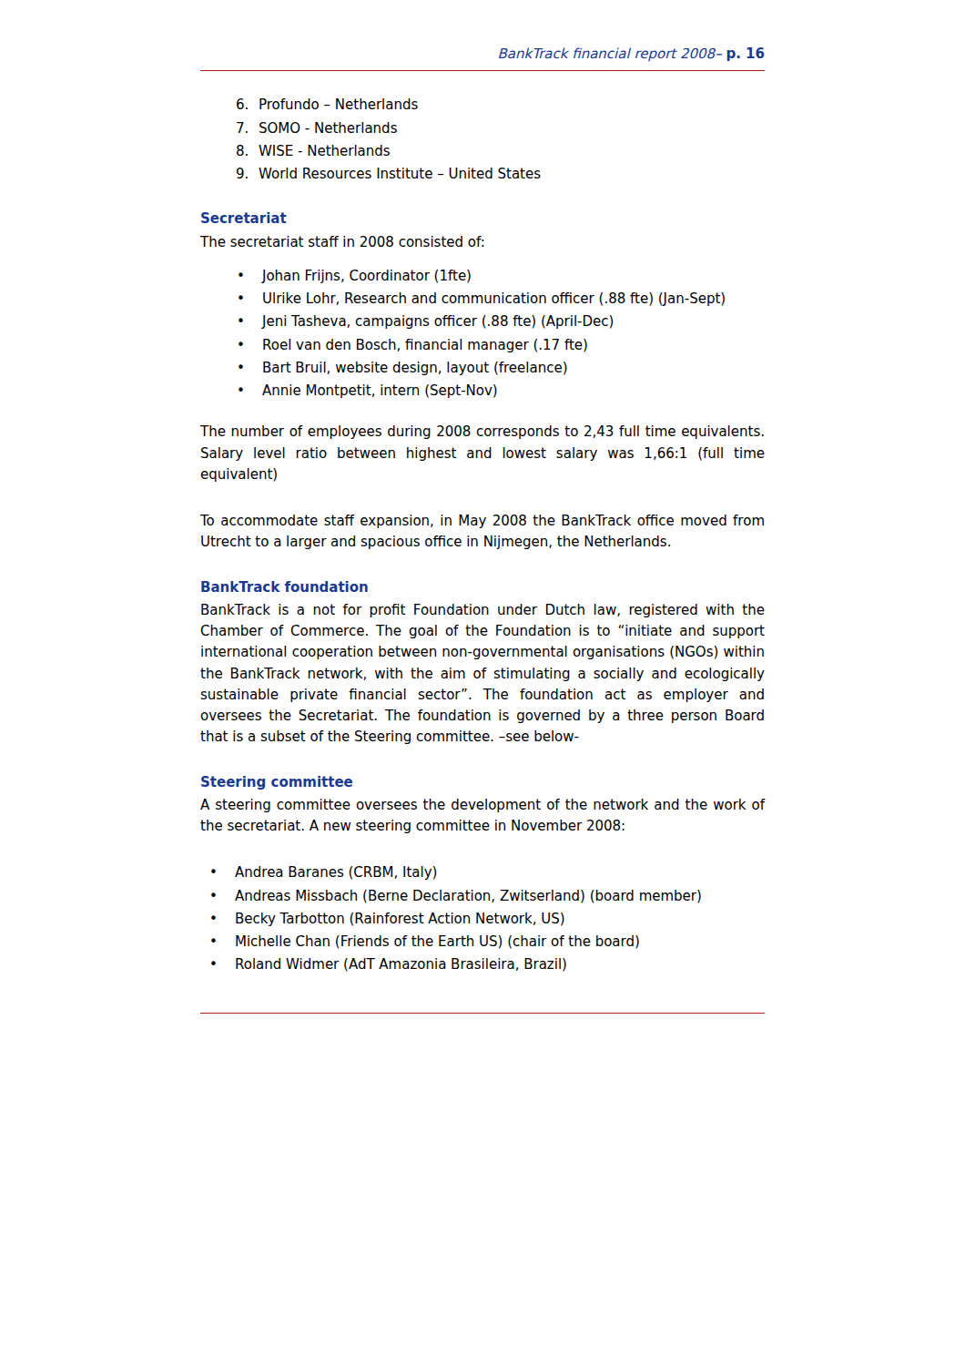BankTrack financial report 2008– p. 16
Profundo – Netherlands
SOMO - Netherlands
WISE - Netherlands
World Resources Institute – United States
Secretariat
The secretariat staff in 2008 consisted of:
Johan Frijns, Coordinator (1fte)
Ulrike Lohr, Research and communication officer (.88 fte) (Jan-Sept)
Jeni Tasheva, campaigns officer (.88 fte) (April-Dec)
Roel van den Bosch, financial manager (.17 fte)
Bart Bruil, website design, layout (freelance)
Annie Montpetit, intern (Sept-Nov)
The number of employees during 2008 corresponds to 2,43 full time equivalents. Salary level ratio between highest and lowest salary was 1,66:1 (full time equivalent)
To accommodate staff expansion, in May 2008 the BankTrack office moved from Utrecht to a larger and spacious office in Nijmegen, the Netherlands.
BankTrack foundation
BankTrack is a not for profit Foundation under Dutch law, registered with the Chamber of Commerce. The goal of the Foundation is to “initiate and support international cooperation between non-governmental organisations (NGOs) within the BankTrack network, with the aim of stimulating a socially and ecologically sustainable private financial sector”. The foundation act as employer and oversees the Secretariat. The foundation is governed by a three person Board that is a subset of the Steering committee. –see below-
Steering committee
A steering committee oversees the development of the network and the work of the secretariat. A new steering committee in November 2008:
Andrea Baranes (CRBM, Italy)
Andreas Missbach (Berne Declaration, Zwitserland) (board member)
Becky Tarbotton (Rainforest Action Network, US)
Michelle Chan (Friends of the Earth US) (chair of the board)
Roland Widmer (AdT Amazonia Brasileira, Brazil)